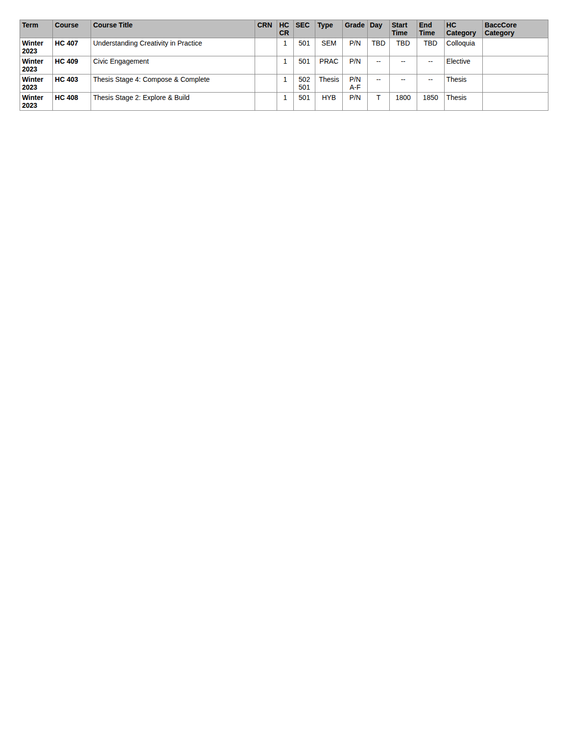| Term | Course | Course Title | CRN | HC CR | SEC | Type | Grade | Day | Start Time | End Time | HC Category | BaccCore Category |
| --- | --- | --- | --- | --- | --- | --- | --- | --- | --- | --- | --- | --- |
| Winter 2023 | HC 407 | Understanding Creativity in Practice | | 1 | 501 | SEM | P/N | TBD | TBD | TBD | Colloquia | |
| Winter 2023 | HC 409 | Civic Engagement | | 1 | 501 | PRAC | P/N | -- | -- | -- | Elective | |
| Winter 2023 | HC 403 | Thesis Stage 4: Compose & Complete | | 1 | 502 501 | Thesis | P/N A-F | -- | -- | -- | Thesis | |
| Winter 2023 | HC 408 | Thesis Stage 2: Explore & Build | | 1 | 501 | HYB | P/N | T | 1800 | 1850 | Thesis | |